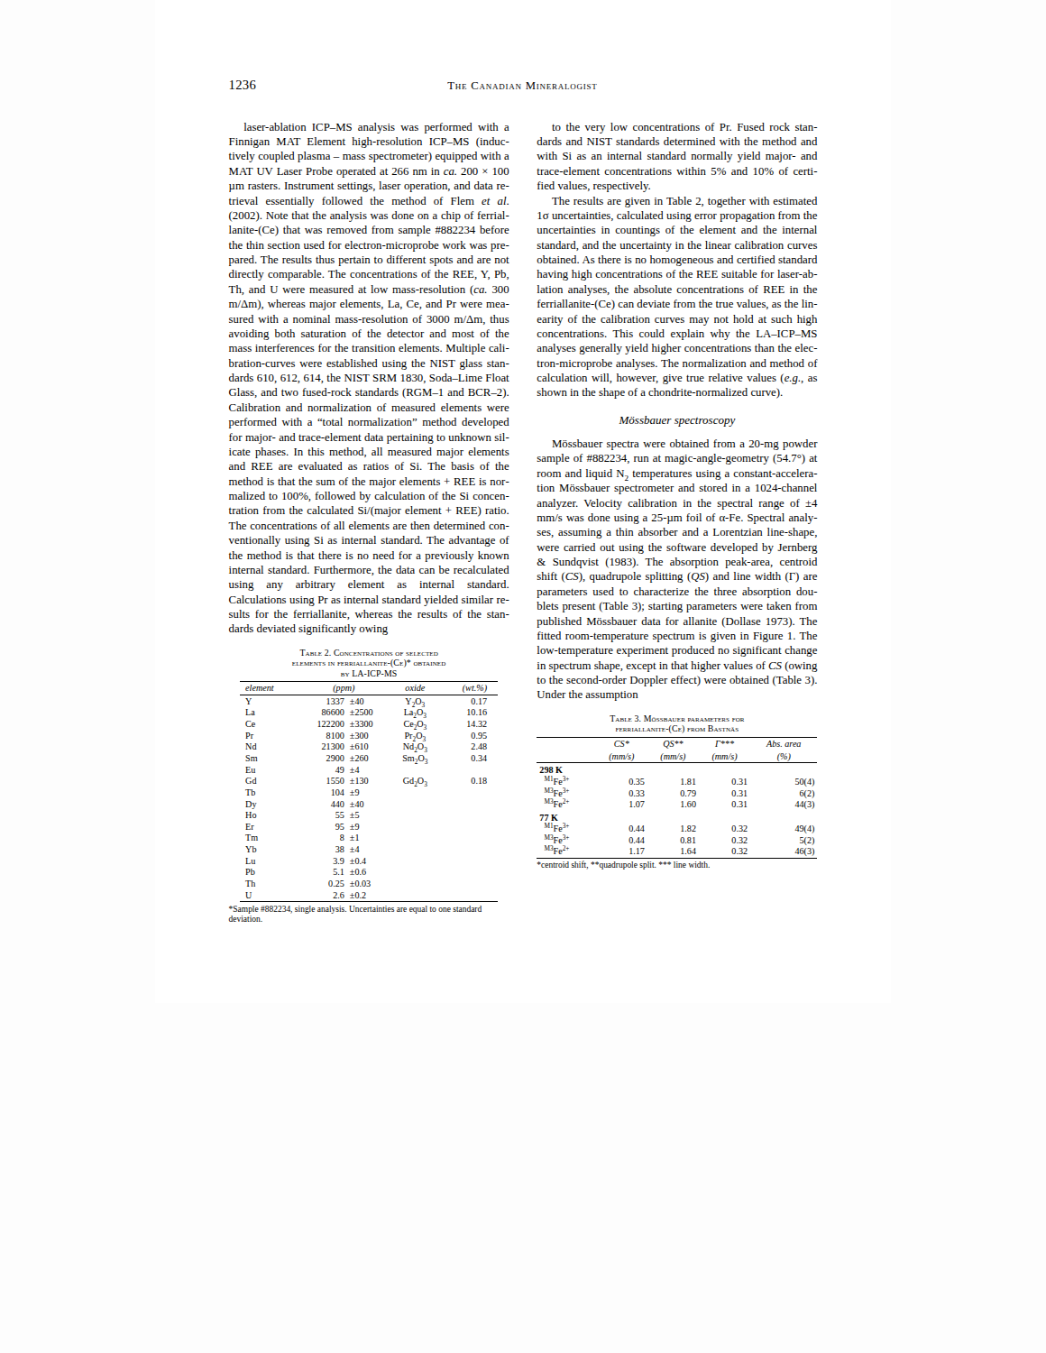1236
The Canadian Mineralogist
laser-ablation ICP–MS analysis was performed with a Finnigan MAT Element high-resolution ICP–MS (inductively coupled plasma – mass spectrometer) equipped with a MAT UV Laser Probe operated at 266 nm in ca. 200 × 100 µm rasters. Instrument settings, laser operation, and data retrieval essentially followed the method of Flem et al. (2002). Note that the analysis was done on a chip of ferriallanite-(Ce) that was removed from sample #882234 before the thin section used for electron-microprobe work was prepared. The results thus pertain to different spots and are not directly comparable. The concentrations of the REE, Y, Pb, Th, and U were measured at low mass-resolution (ca. 300 m/Δm), whereas major elements, La, Ce, and Pr were measured with a nominal mass-resolution of 3000 m/Δm, thus avoiding both saturation of the detector and most of the mass interferences for the transition elements. Multiple calibration-curves were established using the NIST glass standards 610, 612, 614, the NIST SRM 1830, Soda–Lime Float Glass, and two fused-rock standards (RGM–1 and BCR–2). Calibration and normalization of measured elements were performed with a “total normalization” method developed for major- and trace-element data pertaining to unknown silicate phases. In this method, all measured major elements and REE are evaluated as ratios of Si. The basis of the method is that the sum of the major elements + REE is normalized to 100%, followed by calculation of the Si concentration from the calculated Si/(major element + REE) ratio. The concentrations of all elements are then determined conventionally using Si as internal standard. The advantage of the method is that there is no need for a previously known internal standard. Furthermore, the data can be recalculated using any arbitrary element as internal standard. Calculations using Pr as internal standard yielded similar results for the ferriallanite, whereas the results of the standards deviated significantly owing
Table 2. Concentrations of selected
elements in ferriallanite-(Ce)* obtained
by LA-ICP-MS
| element | (ppm) | oxide | (wt.%) |
| --- | --- | --- | --- |
| Y | 1337 | ±40 | Y 2 O 3 | 0.17 |
| La | 86600 | ±2500 | La 2 O 3 | 10.16 |
| Ce | 122200 | ±3300 | Ce 2 O 3 | 14.32 |
| Pr | 8100 | ±300 | Pr 2 O 3 | 0.95 |
| Nd | 21300 | ±610 | Nd 2 O 3 | 2.48 |
| Sm | 2900 | ±260 | Sm 2 O 3 | 0.34 |
| Eu | 49 | ±4 | | |
| Gd | 1550 | ±130 | Gd 2 O 3 | 0.18 |
| Tb | 104 | ±9 | | |
| Dy | 440 | ±40 | | |
| Ho | 55 | ±5 | | |
| Er | 95 | ±9 | | |
| Tm | 8 | ±1 | | |
| Yb | 38 | ±4 | | |
| Lu | 3.9 | ±0.4 | | |
| Pb | 5.1 | ±0.6 | | |
| Th | 0.25 | ±0.03 | | |
| U | 2.6 | ±0.2 | | |
*Sample #882234, single analysis. Uncertainties are equal to one standard deviation.
to the very low concentrations of Pr. Fused rock standards and NIST standards determined with the method and with Si as an internal standard normally yield major- and trace-element concentrations within 5% and 10% of certified values, respectively.
The results are given in Table 2, together with estimated 1σ uncertainties, calculated using error propagation from the uncertainties in countings of the element and the internal standard, and the uncertainty in the linear calibration curves obtained. As there is no homogeneous and certified standard having high concentrations of the REE suitable for laser-ablation analyses, the absolute concentrations of REE in the ferriallanite-(Ce) can deviate from the true values, as the linearity of the calibration curves may not hold at such high concentrations. This could explain why the LA–ICP–MS analyses generally yield higher concentrations than the electron-microprobe analyses. The normalization and method of calculation will, however, give true relative values (e.g., as shown in the shape of a chondrite-normalized curve).
Mössbauer spectroscopy
Mössbauer spectra were obtained from a 20-mg powder sample of #882234, run at magic-angle-geometry (54.7°) at room and liquid N2 temperatures using a constant-acceleration Mössbauer spectrometer and stored in a 1024-channel analyzer. Velocity calibration in the spectral range of ±4 mm/s was done using a 25-µm foil of α-Fe. Spectral analyses, assuming a thin absorber and a Lorentzian line-shape, were carried out using the software developed by Jernberg & Sundqvist (1983). The absorption peak-area, centroid shift (CS), quadrupole splitting (QS) and line width (Γ) are parameters used to characterize the three absorption doublets present (Table 3); starting parameters were taken from published Mössbauer data for allanite (Dollase 1973). The fitted room-temperature spectrum is given in Figure 1. The low-temperature experiment produced no significant change in spectrum shape, except in that higher values of CS (owing to the second-order Doppler effect) were obtained (Table 3). Under the assumption
Table 3. Mössbauer parameters for
ferriallanite-(Ce) from Bastnäs
| | CS * | QS ** | Γ*** | Abs. area |
| --- | --- | --- | --- | --- |
| | (mm/s) | (mm/s) | (mm/s) | (%) |
| 298 K |
| M1 Fe 3+ | 0.35 | 1.81 | 0.31 | 50(4) |
| M3 Fe 3+ | 0.33 | 0.79 | 0.31 | 6(2) |
| M3 Fe 2+ | 1.07 | 1.60 | 0.31 | 44(3) |
| 77 K |
| M1 Fe 3+ | 0.44 | 1.82 | 0.32 | 49(4) |
| M3 Fe 3+ | 0.44 | 0.81 | 0.32 | 5(2) |
| M3 Fe 2+ | 1.17 | 1.64 | 0.32 | 46(3) |
*centroid shift, **quadrupole split. *** line width.